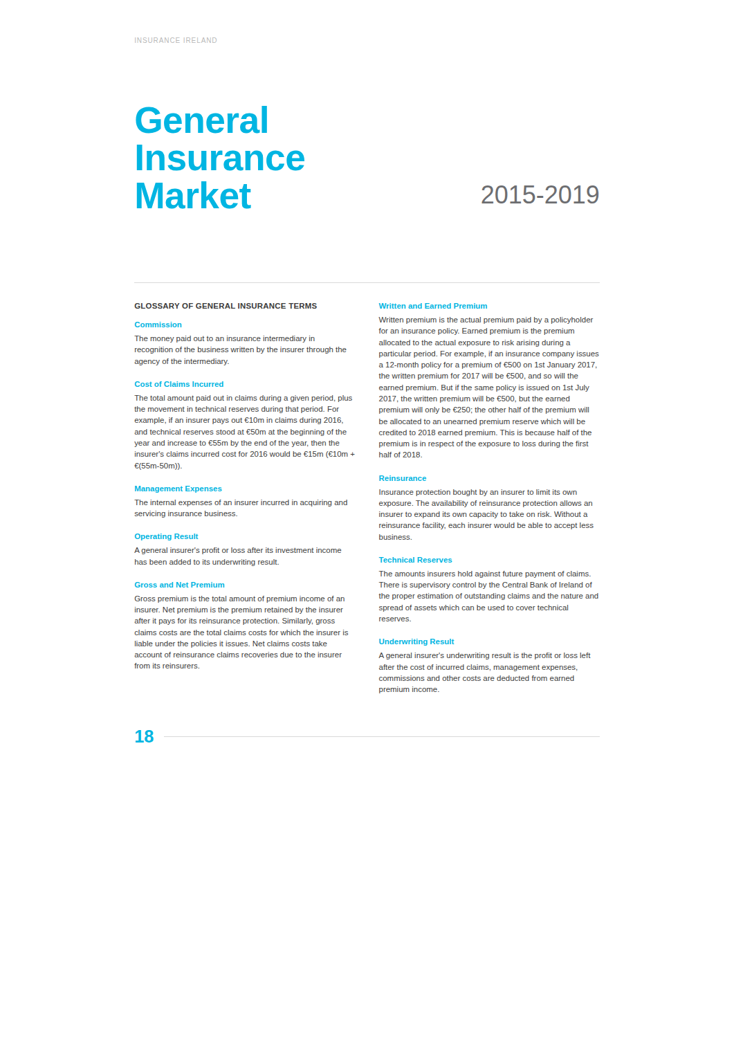Insurance Ireland
General
Insurance
Market
2015-2019
Glossary of General Insurance Terms
Commission
The money paid out to an insurance intermediary in recognition of the business written by the insurer through the agency of the intermediary.
Cost of Claims Incurred
The total amount paid out in claims during a given period, plus the movement in technical reserves during that period. For example, if an insurer pays out €10m in claims during 2016, and technical reserves stood at €50m at the beginning of the year and increase to €55m by the end of the year, then the insurer's claims incurred cost for 2016 would be €15m (€10m + €(55m-50m)).
Management Expenses
The internal expenses of an insurer incurred in acquiring and servicing insurance business.
Operating Result
A general insurer's profit or loss after its investment income has been added to its underwriting result.
Gross and Net Premium
Gross premium is the total amount of premium income of an insurer. Net premium is the premium retained by the insurer after it pays for its reinsurance protection. Similarly, gross claims costs are the total claims costs for which the insurer is liable under the policies it issues. Net claims costs take account of reinsurance claims recoveries due to the insurer from its reinsurers.
Written and Earned Premium
Written premium is the actual premium paid by a policyholder for an insurance policy. Earned premium is the premium allocated to the actual exposure to risk arising during a particular period. For example, if an insurance company issues a 12-month policy for a premium of €500 on 1st January 2017, the written premium for 2017 will be €500, and so will the earned premium. But if the same policy is issued on 1st July 2017, the written premium will be €500, but the earned premium will only be €250; the other half of the premium will be allocated to an unearned premium reserve which will be credited to 2018 earned premium. This is because half of the premium is in respect of the exposure to loss during the first half of 2018.
Reinsurance
Insurance protection bought by an insurer to limit its own exposure. The availability of reinsurance protection allows an insurer to expand its own capacity to take on risk. Without a reinsurance facility, each insurer would be able to accept less business.
Technical Reserves
The amounts insurers hold against future payment of claims. There is supervisory control by the Central Bank of Ireland of the proper estimation of outstanding claims and the nature and spread of assets which can be used to cover technical reserves.
Underwriting Result
A general insurer's underwriting result is the profit or loss left after the cost of incurred claims, management expenses, commissions and other costs are deducted from earned premium income.
18